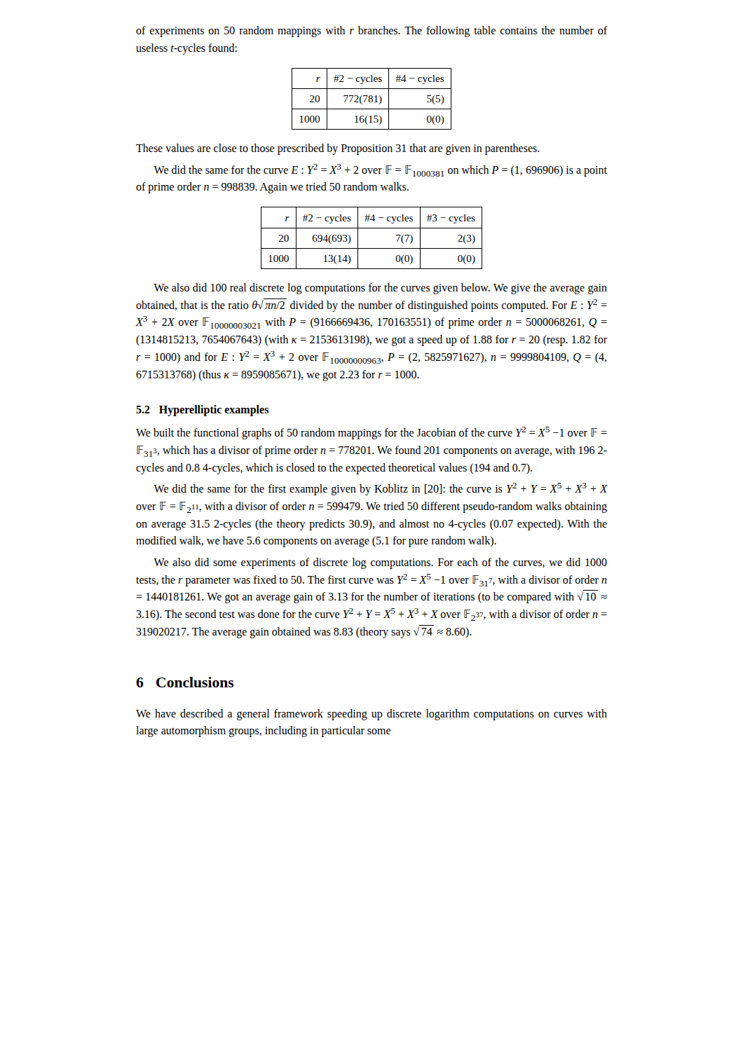of experiments on 50 random mappings with r branches. The following table contains the number of useless t-cycles found:
| r | #2 − cycles | #4 − cycles |
| --- | --- | --- |
| 20 | 772(781) | 5(5) |
| 1000 | 16(15) | 0(0) |
These values are close to those prescribed by Proposition 31 that are given in parentheses.
We did the same for the curve E : Y2 = X3 + 2 over 𝔽 = 𝔽1000381 on which P = (1, 696906) is a point of prime order n = 998839. Again we tried 50 random walks.
| r | #2 − cycles | #4 − cycles | #3 − cycles |
| --- | --- | --- | --- |
| 20 | 694(693) | 7(7) | 2(3) |
| 1000 | 13(14) | 0(0) | 0(0) |
We also did 100 real discrete log computations for the curves given below. We give the average gain obtained, that is the ratio θ√πn/2 divided by the number of distinguished points computed. For E : Y2 = X3 + 2X over 𝔽10000003021 with P = (9166669436, 170163551) of prime order n = 5000068261, Q = (1314815213, 7654067643) (with κ = 2153613198), we got a speed up of 1.88 for r = 20 (resp. 1.82 for r = 1000) and for E : Y2 = X3 + 2 over 𝔽10000000963, P = (2, 5825971627), n = 9999804109, Q = (4, 6715313768) (thus κ = 8959085671), we got 2.23 for r = 1000.
5.2 Hyperelliptic examples
We built the functional graphs of 50 random mappings for the Jacobian of the curve Y2 = X5 −1 over 𝔽 = 𝔽313, which has a divisor of prime order n = 778201. We found 201 components on average, with 196 2-cycles and 0.8 4-cycles, which is closed to the expected theoretical values (194 and 0.7).
We did the same for the first example given by Koblitz in [20]: the curve is Y2 + Y = X5 + X3 + X over 𝔽 = 𝔽211, with a divisor of order n = 599479. We tried 50 different pseudo-random walks obtaining on average 31.5 2-cycles (the theory predicts 30.9), and almost no 4-cycles (0.07 expected). With the modified walk, we have 5.6 components on average (5.1 for pure random walk).
We also did some experiments of discrete log computations. For each of the curves, we did 1000 tests, the r parameter was fixed to 50. The first curve was Y2 = X5 −1 over 𝔽317, with a divisor of order n = 1440181261. We got an average gain of 3.13 for the number of iterations (to be compared with √10 ≈ 3.16). The second test was done for the curve Y2 + Y = X5 + X3 + X over 𝔽237, with a divisor of order n = 319020217. The average gain obtained was 8.83 (theory says √74 ≈ 8.60).
6 Conclusions
We have described a general framework speeding up discrete logarithm computations on curves with large automorphism groups, including in particular some